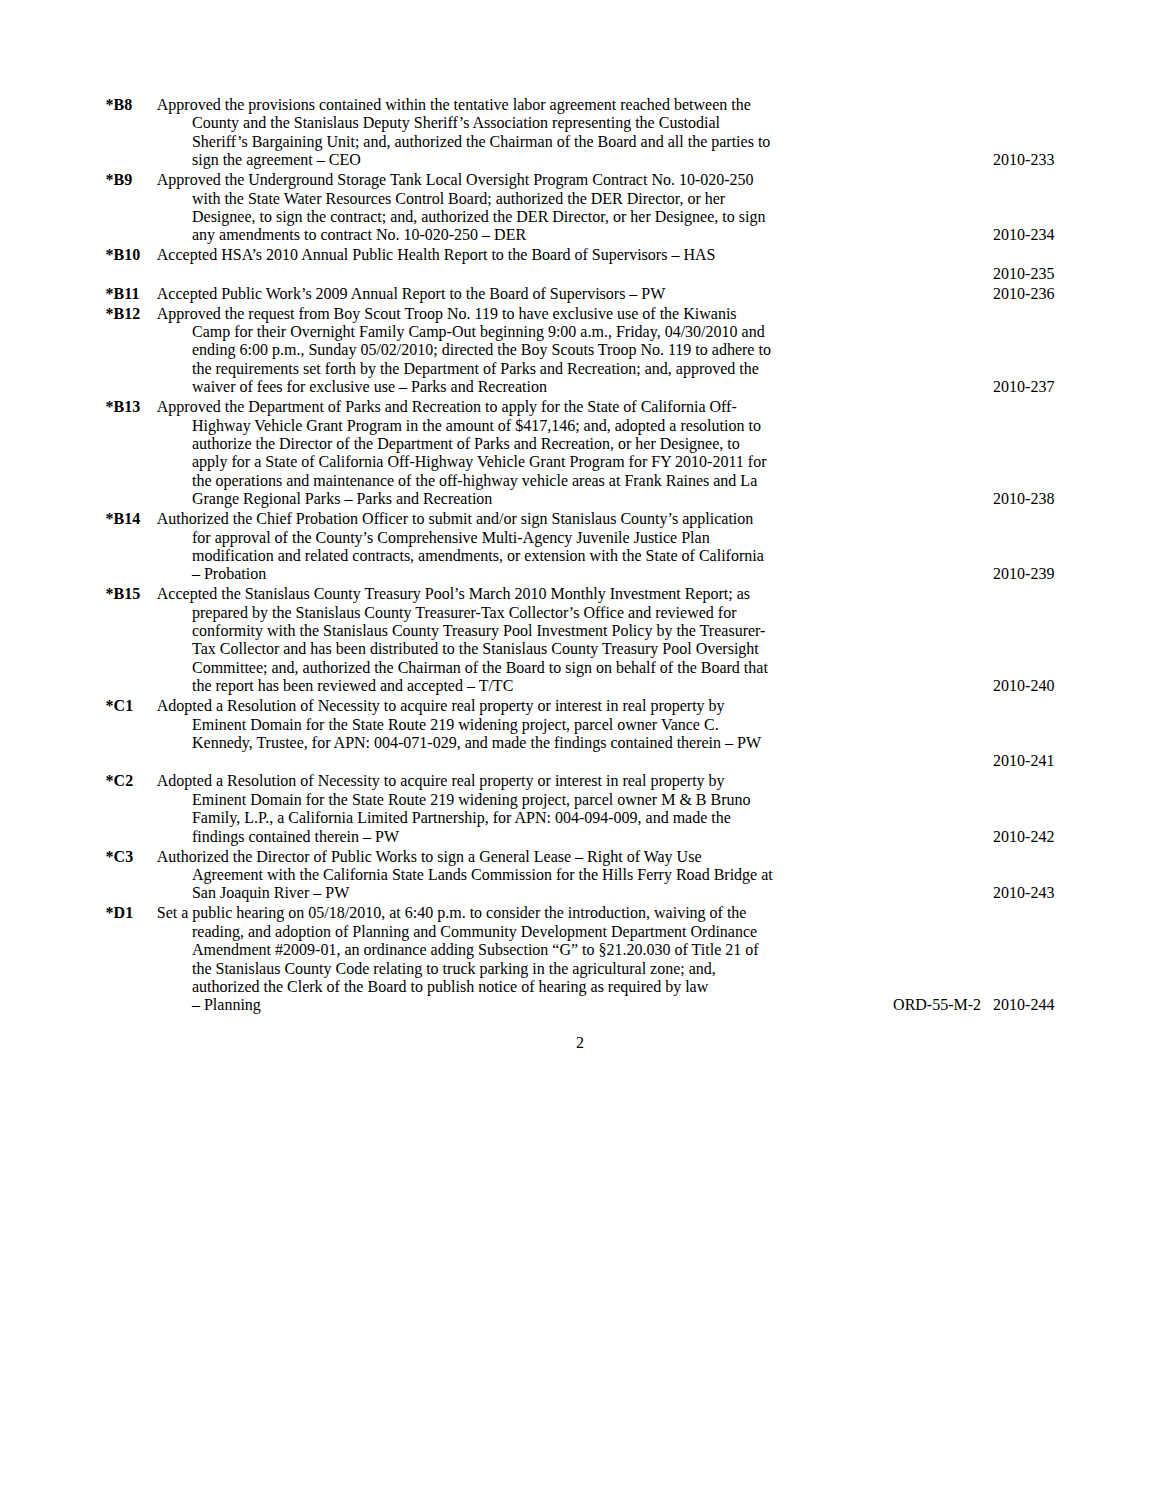*B8
Approved the provisions contained within the tentative labor agreement reached between the
County and the Stanislaus Deputy Sheriff’s Association representing the Custodial
Sheriff’s Bargaining Unit; and, authorized the Chairman of the Board and all the parties to
sign the agreement – CEO 2010-233
*B9
Approved the Underground Storage Tank Local Oversight Program Contract No. 10-020-250
with the State Water Resources Control Board; authorized the DER Director, or her
Designee, to sign the contract; and, authorized the DER Director, or her Designee, to sign
any amendments to contract No. 10-020-250 – DER 2010-234
*B10
Accepted HSA’s 2010 Annual Public Health Report to the Board of Supervisors – HAS
2010-235
*B11
Accepted Public Work’s 2009 Annual Report to the Board of Supervisors – PW 2010-236
*B12
Approved the request from Boy Scout Troop No. 119 to have exclusive use of the Kiwanis
Camp for their Overnight Family Camp-Out beginning 9:00 a.m., Friday, 04/30/2010 and
ending 6:00 p.m., Sunday 05/02/2010; directed the Boy Scouts Troop No. 119 to adhere to
the requirements set forth by the Department of Parks and Recreation; and, approved the
waiver of fees for exclusive use – Parks and Recreation 2010-237
*B13
Approved the Department of Parks and Recreation to apply for the State of California Off-
Highway Vehicle Grant Program in the amount of $417,146; and, adopted a resolution to
authorize the Director of the Department of Parks and Recreation, or her Designee, to
apply for a State of California Off-Highway Vehicle Grant Program for FY 2010-2011 for
the operations and maintenance of the off-highway vehicle areas at Frank Raines and La
Grange Regional Parks – Parks and Recreation 2010-238
*B14
Authorized the Chief Probation Officer to submit and/or sign Stanislaus County’s application
for approval of the County’s Comprehensive Multi-Agency Juvenile Justice Plan
modification and related contracts, amendments, or extension with the State of California
– Probation 2010-239
*B15
Accepted the Stanislaus County Treasury Pool’s March 2010 Monthly Investment Report; as
prepared by the Stanislaus County Treasurer-Tax Collector’s Office and reviewed for
conformity with the Stanislaus County Treasury Pool Investment Policy by the Treasurer-
Tax Collector and has been distributed to the Stanislaus County Treasury Pool Oversight
Committee; and, authorized the Chairman of the Board to sign on behalf of the Board that
the report has been reviewed and accepted – T/TC 2010-240
*C1
Adopted a Resolution of Necessity to acquire real property or interest in real property by
Eminent Domain for the State Route 219 widening project, parcel owner Vance C.
Kennedy, Trustee, for APN: 004-071-029, and made the findings contained therein – PW
2010-241
*C2
Adopted a Resolution of Necessity to acquire real property or interest in real property by
Eminent Domain for the State Route 219 widening project, parcel owner M & B Bruno
Family, L.P., a California Limited Partnership, for APN: 004-094-009, and made the
findings contained therein – PW 2010-242
*C3
Authorized the Director of Public Works to sign a General Lease – Right of Way Use
Agreement with the California State Lands Commission for the Hills Ferry Road Bridge at
San Joaquin River – PW 2010-243
*D1
Set a public hearing on 05/18/2010, at 6:40 p.m. to consider the introduction, waiving of the
reading, and adoption of Planning and Community Development Department Ordinance
Amendment #2009-01, an ordinance adding Subsection “G” to §21.20.030 of Title 21 of
the Stanislaus County Code relating to truck parking in the agricultural zone; and,
authorized the Clerk of the Board to publish notice of hearing as required by law
– Planning ORD-55-M-2 2010-244
2